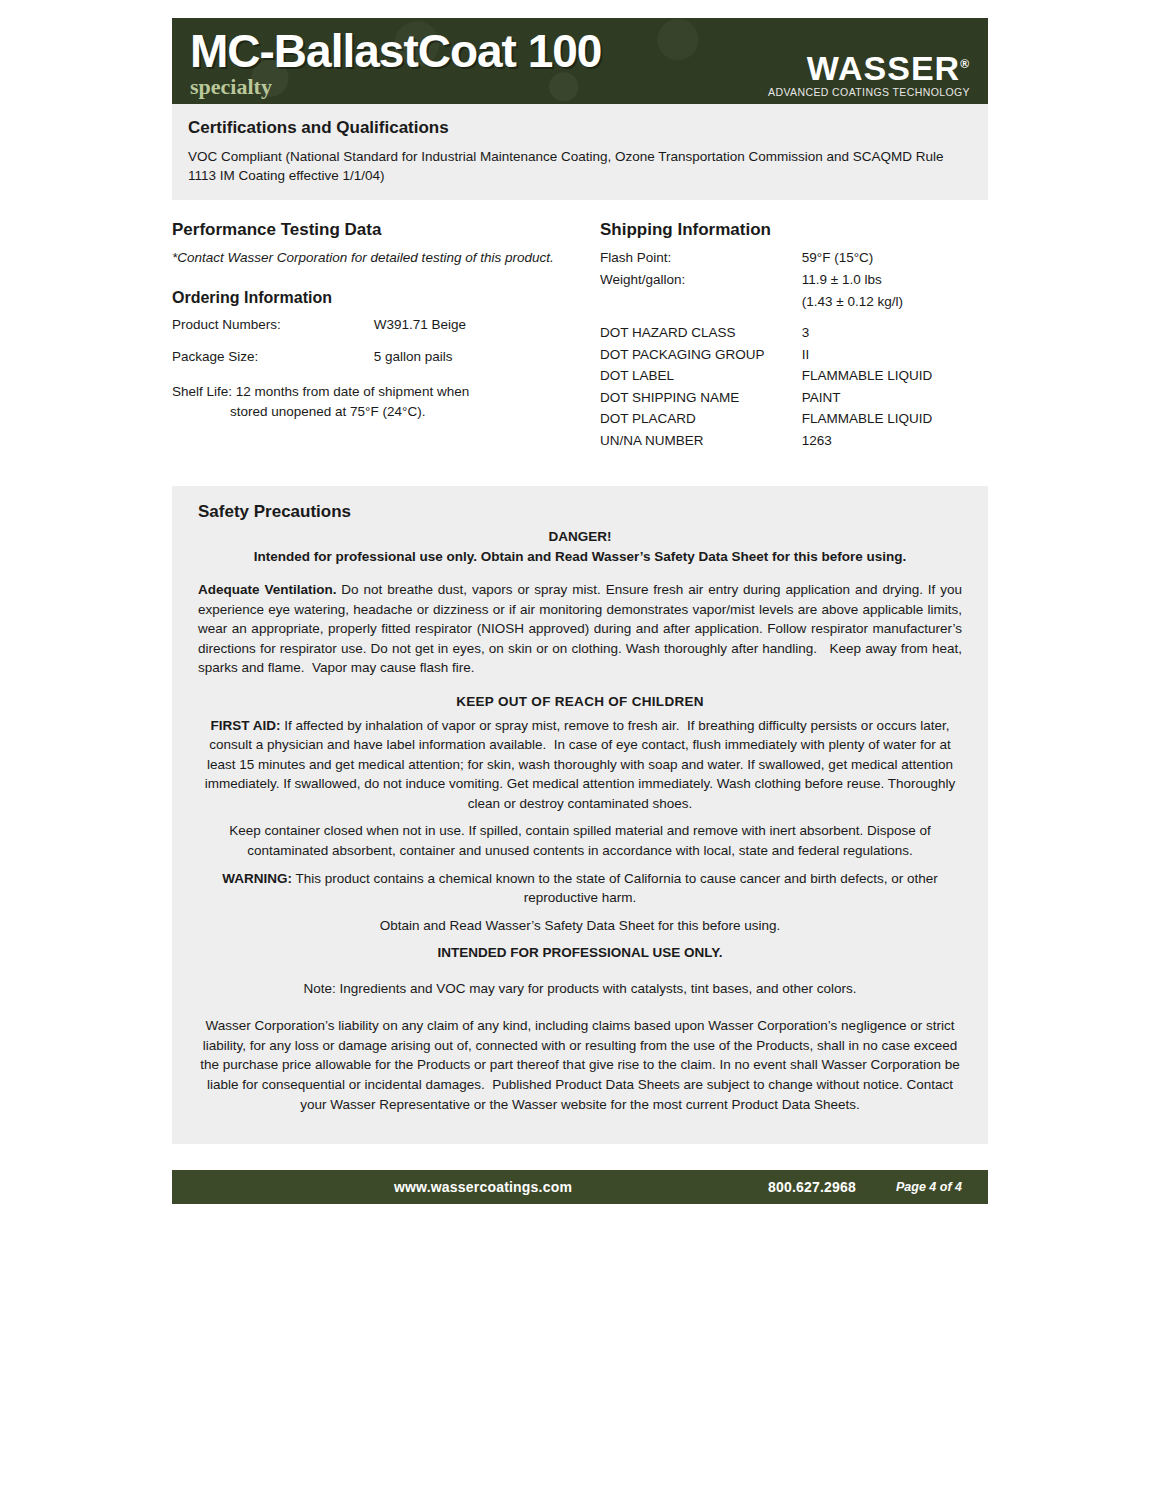MC-BallastCoat 100
specialty
WASSER®
Advanced Coatings Technology
Certifications and Qualifications
VOC Compliant (National Standard for Industrial Maintenance Coating, Ozone Transportation Commission and SCAQMD Rule 1113 IM Coating effective 1/1/04)
Performance Testing Data
*Contact Wasser Corporation for detailed testing of this product.
Ordering Information
| Product Numbers: | W391.71 Beige |
| Package Size: | 5 gallon pails |
Shelf Life: 12 months from date of shipment when stored unopened at 75°F (24°C).
Shipping Information
| Flash Point: | 59°F (15°C) |
| Weight/gallon: | 11.9 ± 1.0 lbs |
| | (1.43 ± 0.12 kg/l) |
| DOT HAZARD CLASS | 3 |
| DOT PACKAGING GROUP | II |
| DOT LABEL | FLAMMABLE LIQUID |
| DOT SHIPPING NAME | PAINT |
| DOT PLACARD | FLAMMABLE LIQUID |
| UN/NA NUMBER | 1263 |
Safety Precautions
DANGER!
Intended for professional use only. Obtain and Read Wasser’s Safety Data Sheet for this before using.
Adequate Ventilation. Do not breathe dust, vapors or spray mist. Ensure fresh air entry during application and drying. If you experience eye watering, headache or dizziness or if air monitoring demonstrates vapor/mist levels are above applicable limits, wear an appropriate, properly fitted respirator (NIOSH approved) during and after application. Follow respirator manufacturer’s directions for respirator use. Do not get in eyes, on skin or on clothing. Wash thoroughly after handling. Keep away from heat, sparks and flame. Vapor may cause flash fire.
KEEP OUT OF REACH OF CHILDREN
FIRST AID: If affected by inhalation of vapor or spray mist, remove to fresh air. If breathing difficulty persists or occurs later, consult a physician and have label information available. In case of eye contact, flush immediately with plenty of water for at least 15 minutes and get medical attention; for skin, wash thoroughly with soap and water. If swallowed, get medical attention immediately. If swallowed, do not induce vomiting. Get medical attention immediately. Wash clothing before reuse. Thoroughly clean or destroy contaminated shoes.
Keep container closed when not in use. If spilled, contain spilled material and remove with inert absorbent. Dispose of contaminated absorbent, container and unused contents in accordance with local, state and federal regulations.
WARNING: This product contains a chemical known to the state of California to cause cancer and birth defects, or other reproductive harm.
Obtain and Read Wasser’s Safety Data Sheet for this before using.
INTENDED FOR PROFESSIONAL USE ONLY.
Note: Ingredients and VOC may vary for products with catalysts, tint bases, and other colors.
Wasser Corporation’s liability on any claim of any kind, including claims based upon Wasser Corporation’s negligence or strict liability, for any loss or damage arising out of, connected with or resulting from the use of the Products, shall in no case exceed the purchase price allowable for the Products or part thereof that give rise to the claim. In no event shall Wasser Corporation be liable for consequential or incidental damages. Published Product Data Sheets are subject to change without notice. Contact your Wasser Representative or the Wasser website for the most current Product Data Sheets.
www.wassercoatings.com 800.627.2968 Page 4 of 4